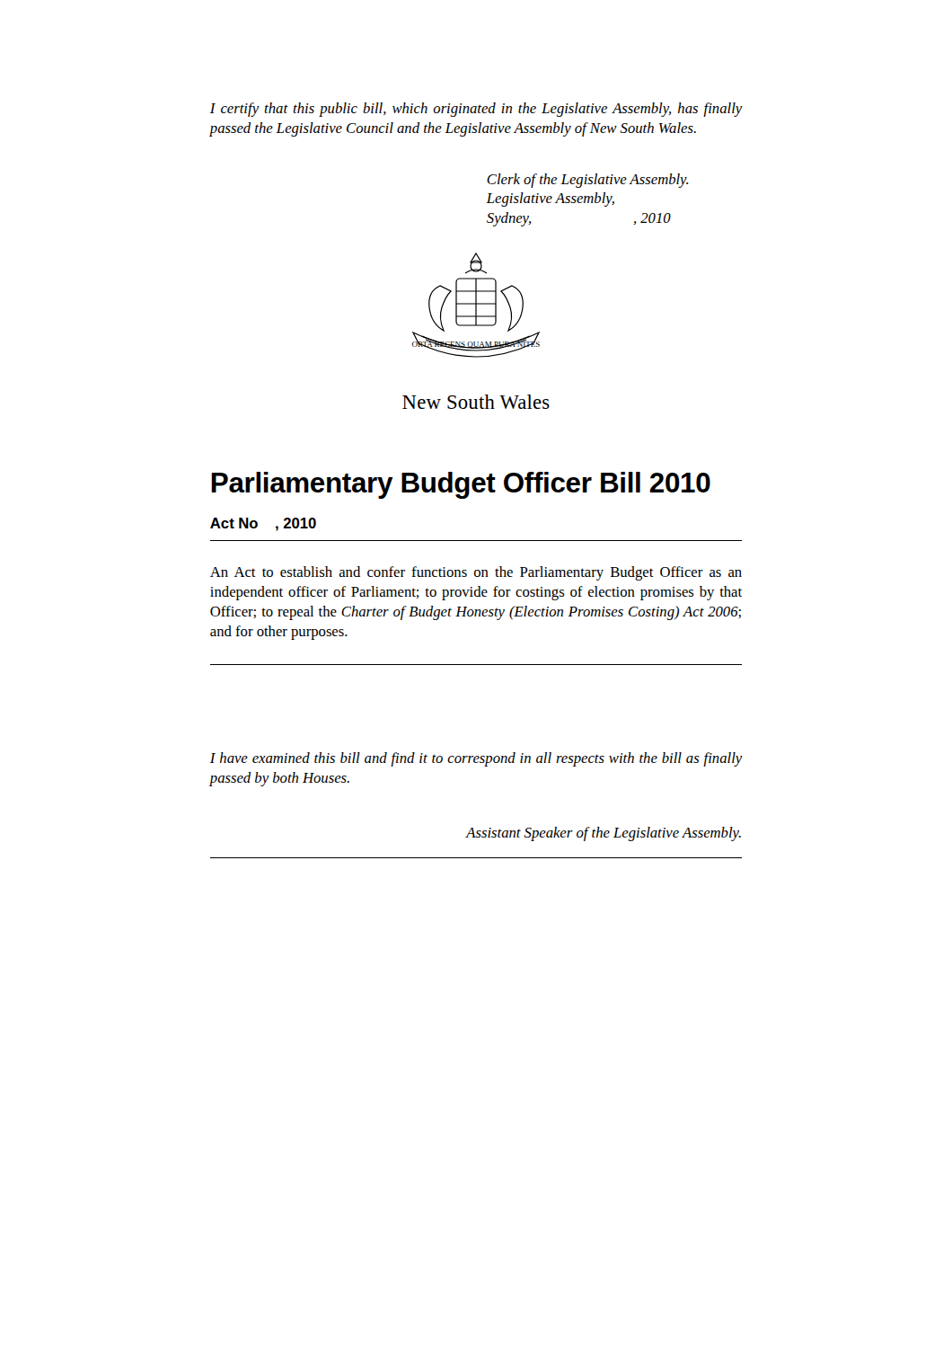I certify that this public bill, which originated in the Legislative Assembly, has finally passed the Legislative Council and the Legislative Assembly of New South Wales.
Clerk of the Legislative Assembly. Legislative Assembly, Sydney,, 2010
New South Wales
Parliamentary Budget Officer Bill 2010
Act No , 2010
An Act to establish and confer functions on the Parliamentary Budget Officer as an independent officer of Parliament; to provide for costings of election promises by that Officer; to repeal the Charter of Budget Honesty (Election Promises Costing) Act 2006; and for other purposes.
I have examined this bill and find it to correspond in all respects with the bill as finally passed by both Houses.
Assistant Speaker of the Legislative Assembly.